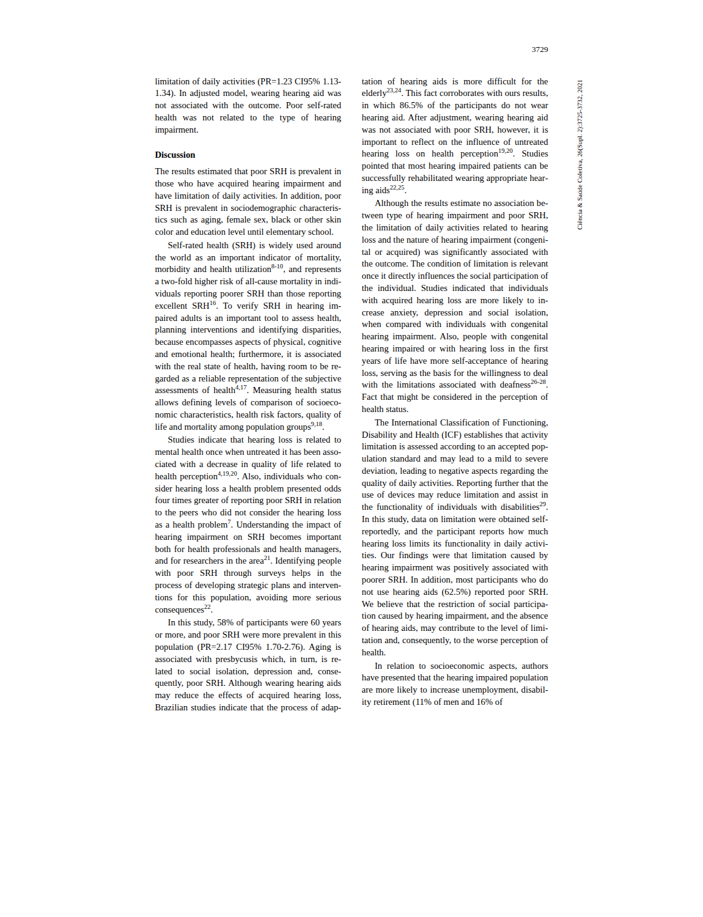3729
Ciência & Saúde Coletiva, 26(Supl. 2):3725-3732, 2021
limitation of daily activities (PR=1.23 CI95% 1.13-1.34). In adjusted model, wearing hearing aid was not associated with the outcome. Poor self-rated health was not related to the type of hearing impairment.
Discussion
The results estimated that poor SRH is prevalent in those who have acquired hearing impairment and have limitation of daily activities. In addition, poor SRH is prevalent in sociodemographic characteristics such as aging, female sex, black or other skin color and education level until elementary school.
Self-rated health (SRH) is widely used around the world as an important indicator of mortality, morbidity and health utilization8-10, and represents a two-fold higher risk of all-cause mortality in individuals reporting poorer SRH than those reporting excellent SRH16. To verify SRH in hearing impaired adults is an important tool to assess health, planning interventions and identifying disparities, because encompasses aspects of physical, cognitive and emotional health; furthermore, it is associated with the real state of health, having room to be regarded as a reliable representation of the subjective assessments of health4,17. Measuring health status allows defining levels of comparison of socioeconomic characteristics, health risk factors, quality of life and mortality among population groups9,18.
Studies indicate that hearing loss is related to mental health once when untreated it has been associated with a decrease in quality of life related to health perception4,19,20. Also, individuals who consider hearing loss a health problem presented odds four times greater of reporting poor SRH in relation to the peers who did not consider the hearing loss as a health problem7. Understanding the impact of hearing impairment on SRH becomes important both for health professionals and health managers, and for researchers in the area21. Identifying people with poor SRH through surveys helps in the process of developing strategic plans and interventions for this population, avoiding more serious consequences22.
In this study, 58% of participants were 60 years or more, and poor SRH were more prevalent in this population (PR=2.17 CI95% 1.70-2.76). Aging is associated with presbycusis which, in turn, is related to social isolation, depression and, consequently, poor SRH. Although wearing hearing aids may reduce the effects of acquired hearing loss, Brazilian studies indicate that the process of adaptation of hearing aids is more difficult for the elderly23,24. This fact corroborates with ours results, in which 86.5% of the participants do not wear hearing aid. After adjustment, wearing hearing aid was not associated with poor SRH, however, it is important to reflect on the influence of untreated hearing loss on health perception19,20. Studies pointed that most hearing impaired patients can be successfully rehabilitated wearing appropriate hearing aids22,25.
Although the results estimate no association between type of hearing impairment and poor SRH, the limitation of daily activities related to hearing loss and the nature of hearing impairment (congenital or acquired) was significantly associated with the outcome. The condition of limitation is relevant once it directly influences the social participation of the individual. Studies indicated that individuals with acquired hearing loss are more likely to increase anxiety, depression and social isolation, when compared with individuals with congenital hearing impairment. Also, people with congenital hearing impaired or with hearing loss in the first years of life have more self-acceptance of hearing loss, serving as the basis for the willingness to deal with the limitations associated with deafness26-28. Fact that might be considered in the perception of health status.
The International Classification of Functioning, Disability and Health (ICF) establishes that activity limitation is assessed according to an accepted population standard and may lead to a mild to severe deviation, leading to negative aspects regarding the quality of daily activities. Reporting further that the use of devices may reduce limitation and assist in the functionality of individuals with disabilities29. In this study, data on limitation were obtained self-reportedly, and the participant reports how much hearing loss limits its functionality in daily activities. Our findings were that limitation caused by hearing impairment was positively associated with poorer SRH. In addition, most participants who do not use hearing aids (62.5%) reported poor SRH. We believe that the restriction of social participation caused by hearing impairment, and the absence of hearing aids, may contribute to the level of limitation and, consequently, to the worse perception of health.
In relation to socioeconomic aspects, authors have presented that the hearing impaired population are more likely to increase unemployment, disability retirement (11% of men and 16% of